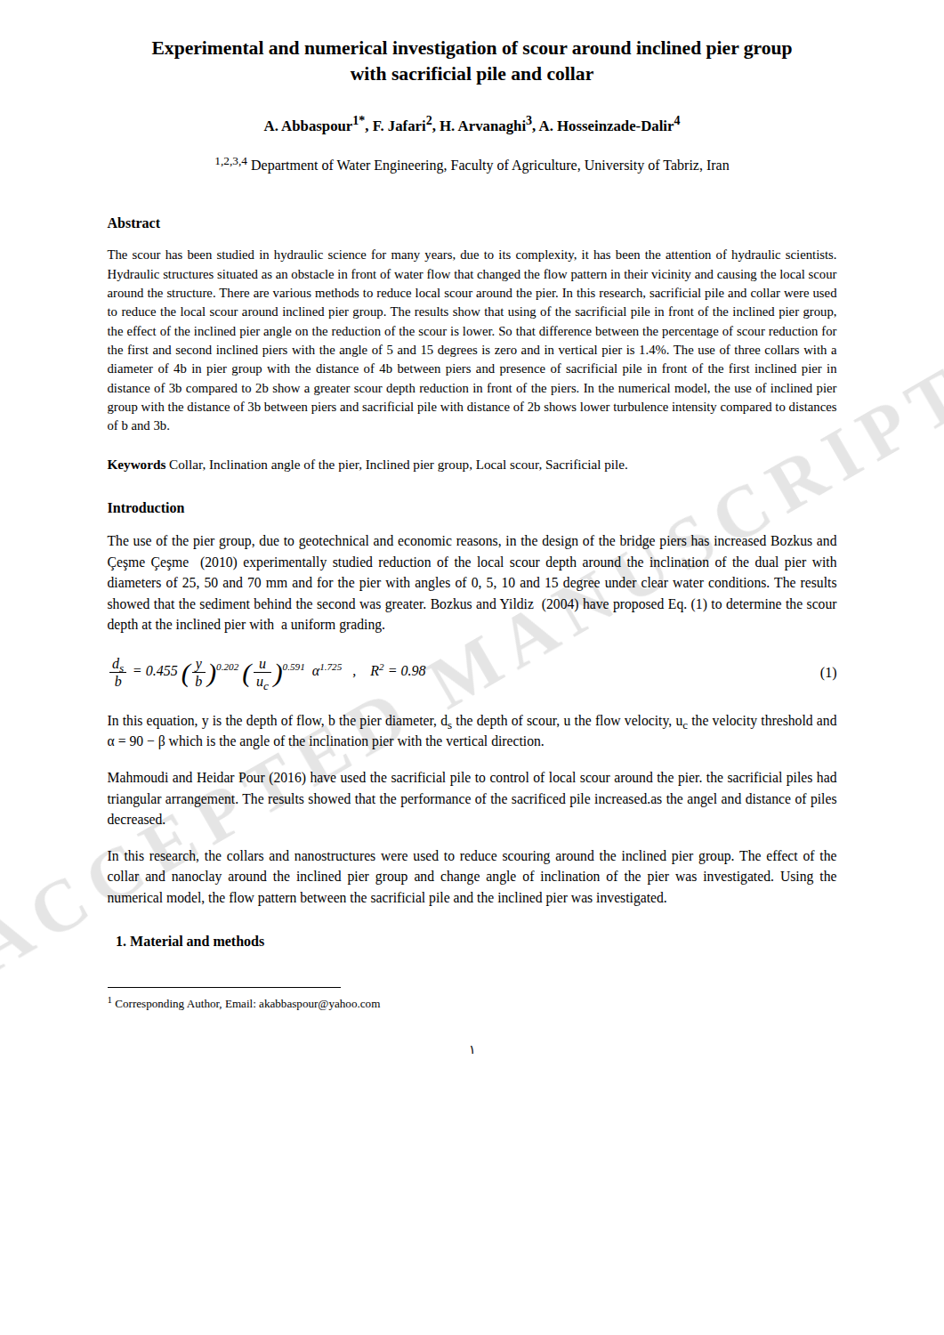Experimental and numerical investigation of scour around inclined pier group
with sacrificial pile and collar
A. Abbaspour1*, F. Jafari2, H. Arvanaghi3, A. Hosseinzade-Dalir4
1,2,3,4 Department of Water Engineering, Faculty of Agriculture, University of Tabriz, Iran
Abstract
The scour has been studied in hydraulic science for many years, due to its complexity, it has been the attention of hydraulic scientists. Hydraulic structures situated as an obstacle in front of water flow that changed the flow pattern in their vicinity and causing the local scour around the structure. There are various methods to reduce local scour around the pier. In this research, sacrificial pile and collar were used to reduce the local scour around inclined pier group. The results show that using of the sacrificial pile in front of the inclined pier group, the effect of the inclined pier angle on the reduction of the scour is lower. So that difference between the percentage of scour reduction for the first and second inclined piers with the angle of 5 and 15 degrees is zero and in vertical pier is 1.4%. The use of three collars with a diameter of 4b in pier group with the distance of 4b between piers and presence of sacrificial pile in front of the first inclined pier in distance of 3b compared to 2b show a greater scour depth reduction in front of the piers. In the numerical model, the use of inclined pier group with the distance of 3b between piers and sacrificial pile with distance of 2b shows lower turbulence intensity compared to distances of b and 3b.
Keywords Collar, Inclination angle of the pier, Inclined pier group, Local scour, Sacrificial pile.
Introduction
The use of the pier group, due to geotechnical and economic reasons, in the design of the bridge piers has increased Bozkus and Çeşme Çeşme (2010) experimentally studied reduction of the local scour depth around the inclination of the dual pier with diameters of 25, 50 and 70 mm and for the pier with angles of 0, 5, 10 and 15 degree under clear water conditions. The results showed that the sediment behind the second was greater. Bozkus and Yildiz (2004) have proposed Eq. (1) to determine the scour depth at the inclined pier with a uniform grading.
ds b = 0.455 (yb)0.202 (uuc)0.591 α1.725 , R2 = 0.98 (1)
In this equation, y is the depth of flow, b the pier diameter, ds the depth of scour, u the flow velocity, uc the velocity threshold and α = 90 − β which is the angle of the inclination pier with the vertical direction.
Mahmoudi and Heidar Pour (2016) have used the sacrificial pile to control of local scour around the pier. the sacrificial piles had triangular arrangement. The results showed that the performance of the sacrificed pile increased.as the angel and distance of piles decreased.
In this research, the collars and nanostructures were used to reduce scouring around the inclined pier group. The effect of the collar and nanoclay around the inclined pier group and change angle of inclination of the pier was investigated. Using the numerical model, the flow pattern between the sacrificial pile and the inclined pier was investigated.
Material and methods
1 Corresponding Author, Email: akabbaspour@yahoo.com
١